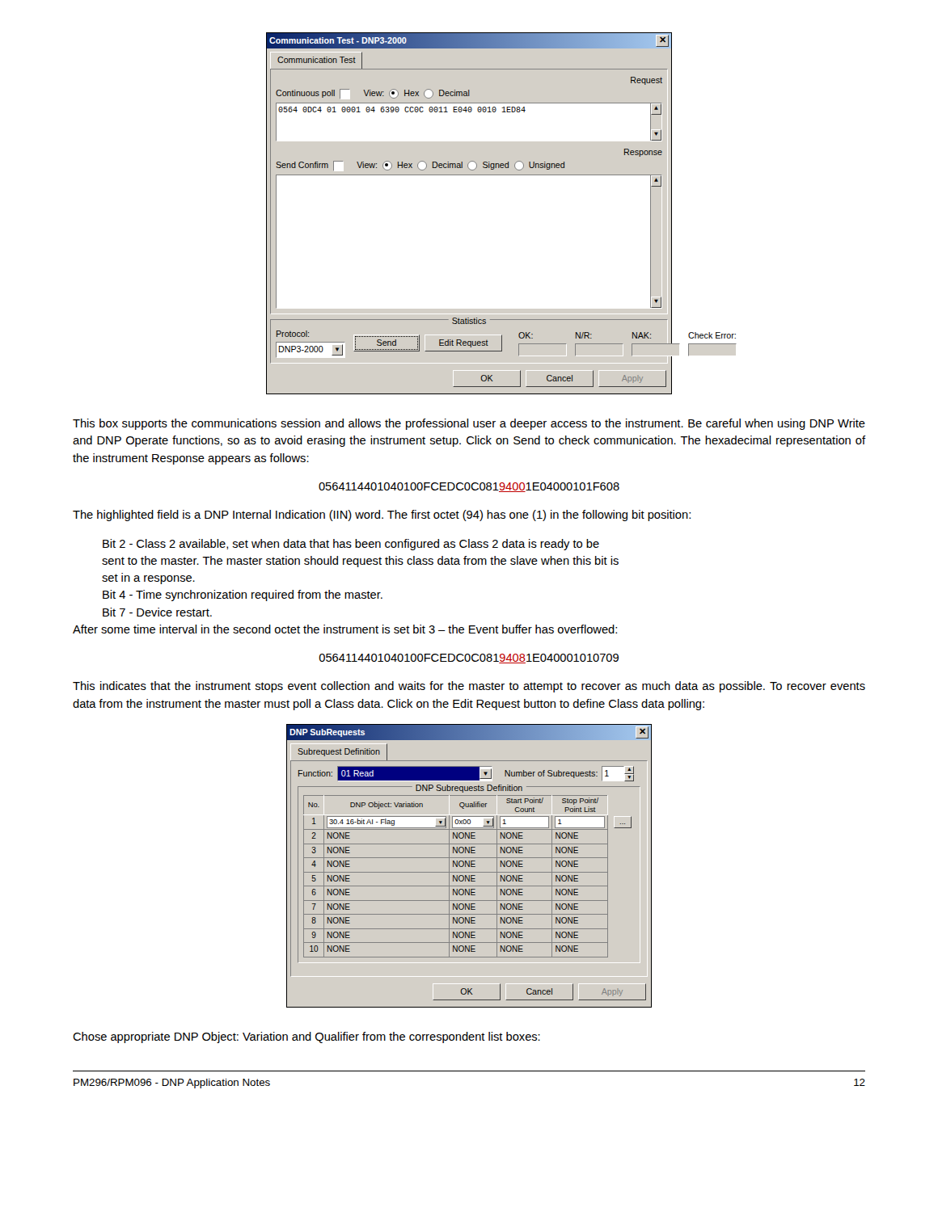Communication Test - DNP3-2000 ✕
Communication Test
Request
Continuous poll View: Hex Decimal
0564 0DC4 01 0001 04 6390 CC0C 0011 E040 0010 1ED84
▲
▼
Response
Send Confirm View: Hex Decimal Signed Unsigned
▲
▼
Statistics
Protocol:
DNP3-2000▼
Send
Edit Request
OK:
N/R:
NAK:
Check Error:
OK
Cancel
Apply
This box supports the communications session and allows the professional user a deeper access to the instrument. Be careful when using DNP Write and DNP Operate functions, so as to avoid erasing the instrument setup. Click on Send to check communication. The hexadecimal representation of the instrument Response appears as follows:
0564114401040100FCEDC0C08194001E04000101F608
The highlighted field is a DNP Internal Indication (IIN) word. The first octet (94) has one (1) in the following bit position:
Bit 2 - Class 2 available, set when data that has been configured as Class 2 data is ready to be
sent to the master. The master station should request this class data from the slave when this bit is
set in a response.
Bit 4 - Time synchronization required from the master.
Bit 7 - Device restart.
After some time interval in the second octet the instrument is set bit 3 – the Event buffer has overflowed:
0564114401040100FCEDC0C08194081E040001010709
This indicates that the instrument stops event collection and waits for the master to attempt to recover as much data as possible. To recover events data from the instrument the master must poll a Class data. Click on the Edit Request button to define Class data polling:
DNP SubRequests ✕
Subrequest Definition
Function:
01 Read ▼
Number of Subrequests:
1
▲
▼
DNP Subrequests Definition
| No. | DNP Object: Variation | Qualifier | Start Point/ Count | Stop Point/ Point List | |
| --- | --- | --- | --- | --- | --- |
| 1 | 30.4 16-bit AI - Flag ▼ | 0x00 ▼ | 1 | 1 | ... |
| 2 | NONE | NONE | NONE | NONE | |
| 3 | NONE | NONE | NONE | NONE | |
| 4 | NONE | NONE | NONE | NONE | |
| 5 | NONE | NONE | NONE | NONE | |
| 6 | NONE | NONE | NONE | NONE | |
| 7 | NONE | NONE | NONE | NONE | |
| 8 | NONE | NONE | NONE | NONE | |
| 9 | NONE | NONE | NONE | NONE | |
| 10 | NONE | NONE | NONE | NONE | |
OK
Cancel
Apply
Chose appropriate DNP Object: Variation and Qualifier from the correspondent list boxes:
PM296/RPM096 - DNP Application Notes 12